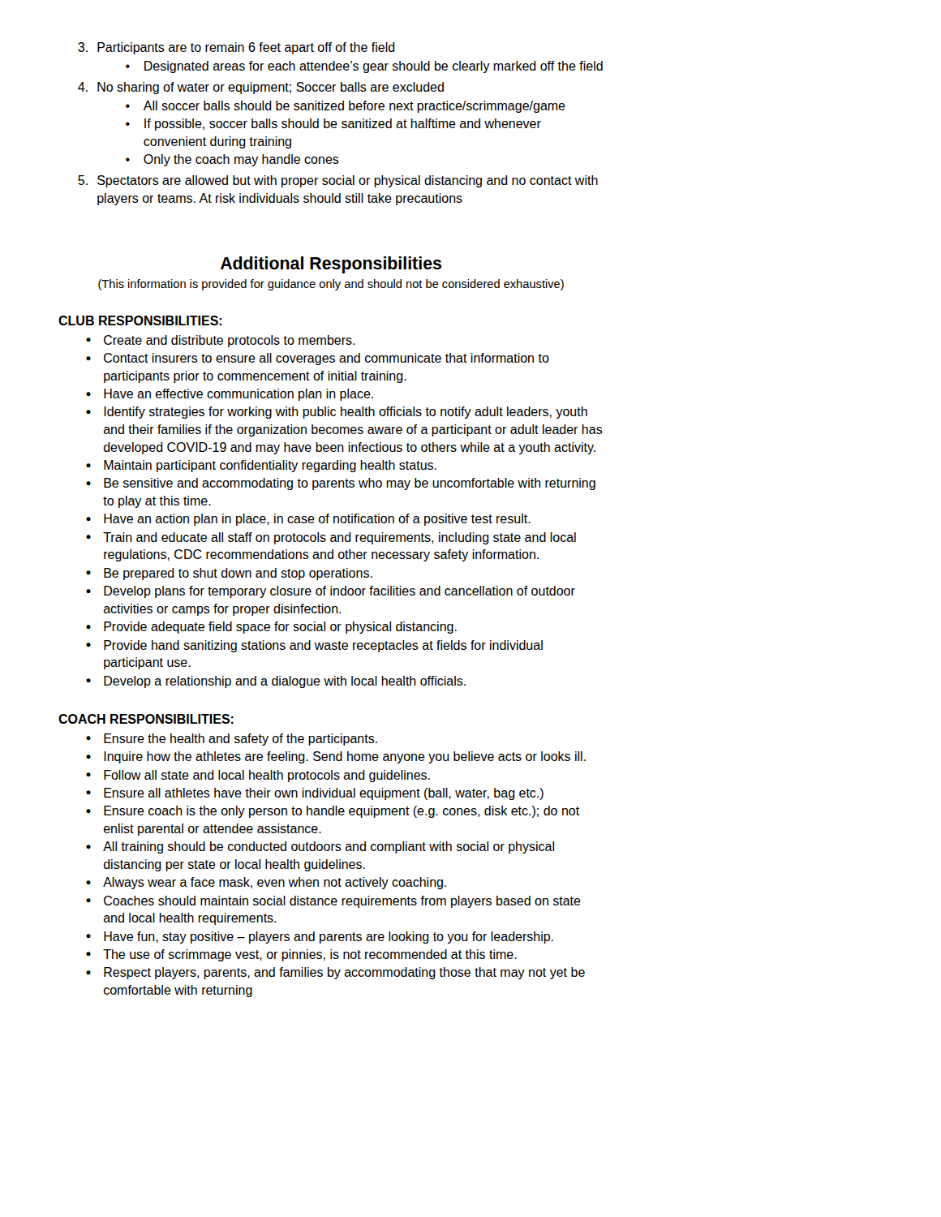Participants are to remain 6 feet apart off of the field
Designated areas for each attendee’s gear should be clearly marked off the field
No sharing of water or equipment; Soccer balls are excluded
All soccer balls should be sanitized before next practice/scrimmage/game
If possible, soccer balls should be sanitized at halftime and whenever convenient during training
Only the coach may handle cones
Spectators are allowed but with proper social or physical distancing and no contact with players or teams. At risk individuals should still take precautions
Additional Responsibilities
(This information is provided for guidance only and should not be considered exhaustive)
CLUB RESPONSIBILITIES:
Create and distribute protocols to members.
Contact insurers to ensure all coverages and communicate that information to participants prior to commencement of initial training.
Have an effective communication plan in place.
Identify strategies for working with public health officials to notify adult leaders, youth and their families if the organization becomes aware of a participant or adult leader has developed COVID-19 and may have been infectious to others while at a youth activity.
Maintain participant confidentiality regarding health status.
Be sensitive and accommodating to parents who may be uncomfortable with returning to play at this time.
Have an action plan in place, in case of notification of a positive test result.
Train and educate all staff on protocols and requirements, including state and local regulations, CDC recommendations and other necessary safety information.
Be prepared to shut down and stop operations.
Develop plans for temporary closure of indoor facilities and cancellation of outdoor activities or camps for proper disinfection.
Provide adequate field space for social or physical distancing.
Provide hand sanitizing stations and waste receptacles at fields for individual participant use.
Develop a relationship and a dialogue with local health officials.
COACH RESPONSIBILITIES:
Ensure the health and safety of the participants.
Inquire how the athletes are feeling. Send home anyone you believe acts or looks ill.
Follow all state and local health protocols and guidelines.
Ensure all athletes have their own individual equipment (ball, water, bag etc.)
Ensure coach is the only person to handle equipment (e.g. cones, disk etc.); do not enlist parental or attendee assistance.
All training should be conducted outdoors and compliant with social or physical distancing per state or local health guidelines.
Always wear a face mask, even when not actively coaching.
Coaches should maintain social distance requirements from players based on state and local health requirements.
Have fun, stay positive – players and parents are looking to you for leadership.
The use of scrimmage vest, or pinnies, is not recommended at this time.
Respect players, parents, and families by accommodating those that may not yet be comfortable with returning